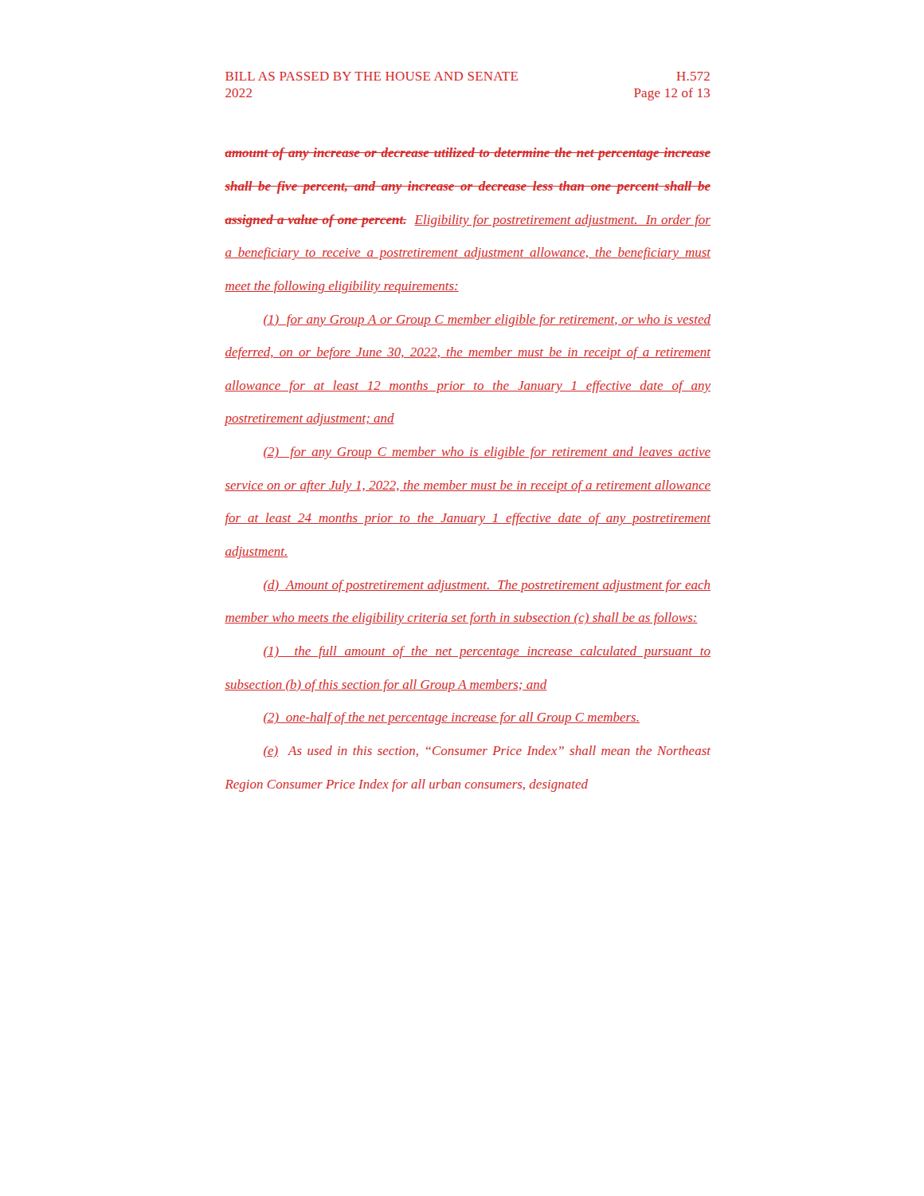BILL AS PASSED BY THE HOUSE AND SENATE 2022
H.572 Page 12 of 13
amount of any increase or decrease utilized to determine the net percentage increase shall be five percent, and any increase or decrease less than one percent shall be assigned a value of one percent. Eligibility for postretirement adjustment. In order for a beneficiary to receive a postretirement adjustment allowance, the beneficiary must meet the following eligibility requirements:
(1) for any Group A or Group C member eligible for retirement, or who is vested deferred, on or before June 30, 2022, the member must be in receipt of a retirement allowance for at least 12 months prior to the January 1 effective date of any postretirement adjustment; and
(2) for any Group C member who is eligible for retirement and leaves active service on or after July 1, 2022, the member must be in receipt of a retirement allowance for at least 24 months prior to the January 1 effective date of any postretirement adjustment.
(d) Amount of postretirement adjustment. The postretirement adjustment for each member who meets the eligibility criteria set forth in subsection (c) shall be as follows:
(1) the full amount of the net percentage increase calculated pursuant to subsection (b) of this section for all Group A members; and
(2) one-half of the net percentage increase for all Group C members.
(e) As used in this section, “Consumer Price Index” shall mean the Northeast Region Consumer Price Index for all urban consumers, designated